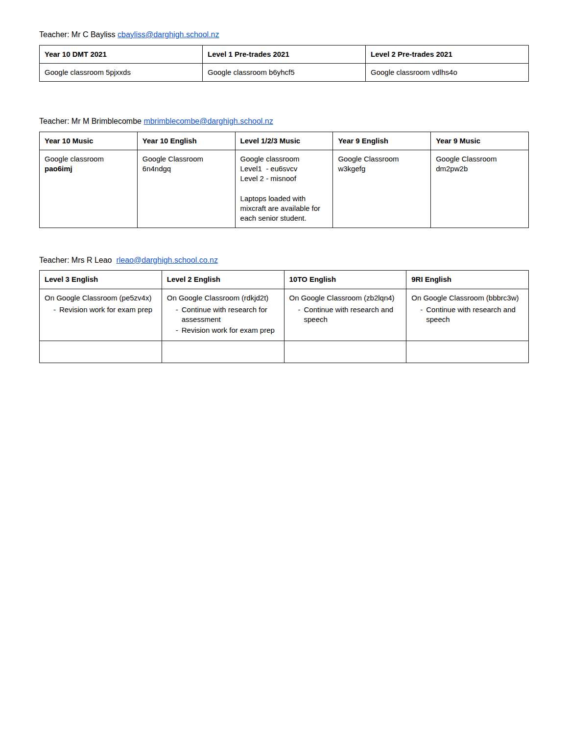Teacher: Mr C Bayliss cbayliss@darghigh.school.nz
| Year 10 DMT 2021 | Level 1 Pre-trades 2021 | Level 2 Pre-trades 2021 |
| --- | --- | --- |
| Google classroom 5pjxxds | Google classroom b6yhcf5 | Google classroom vdlhs4o |
Teacher: Mr M Brimblecombe mbrimblecombe@darghigh.school.nz
| Year 10 Music | Year 10 English | Level 1/2/3 Music | Year 9 English | Year 9 Music |
| --- | --- | --- | --- | --- |
| Google classroom pao6imj | Google Classroom 6n4ndgq | Google classroom Level1 - eu6svcv Level 2 - misnoof Laptops loaded with mixcraft are available for each senior student. | Google Classroom w3kgefg | Google Classroom dm2pw2b |
Teacher: Mrs R Leao rleao@darghigh.school.co.nz
| Level 3 English | Level 2 English | 10TO English | 9RI English |
| --- | --- | --- | --- |
| On Google Classroom (pe5zv4x) Revision work for exam prep | On Google Classroom (rdkjd2t) Continue with research for assessment Revision work for exam prep | On Google Classroom (zb2lqn4) Continue with research and speech | On Google Classroom (bbbrc3w) Continue with research and speech |